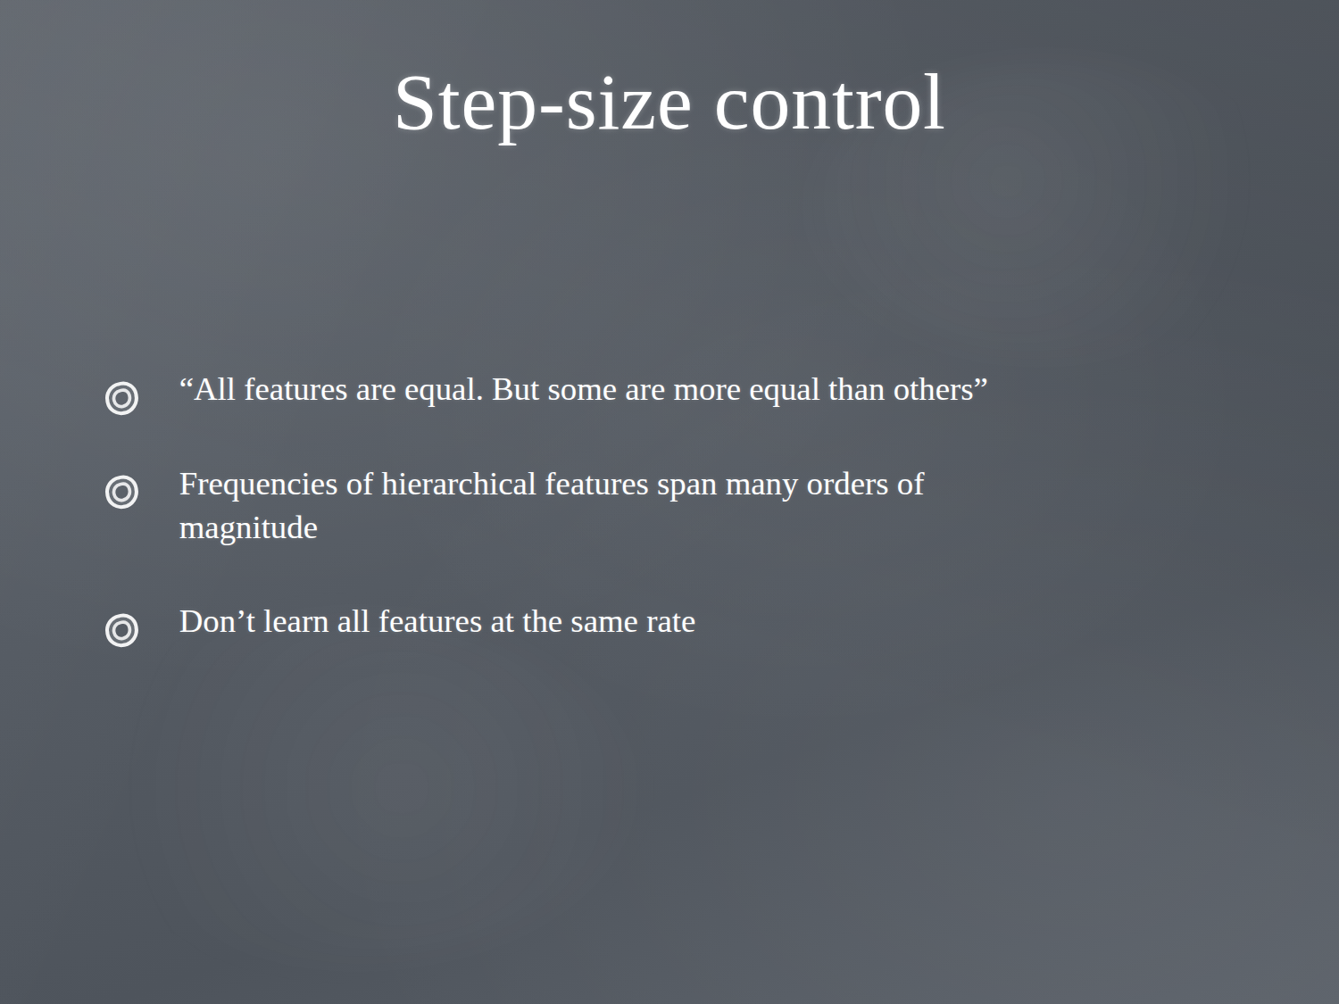Step-size control
“All features are equal. But some are more equal than others”
Frequencies of hierarchical features span many orders of magnitude
Don’t learn all features at the same rate